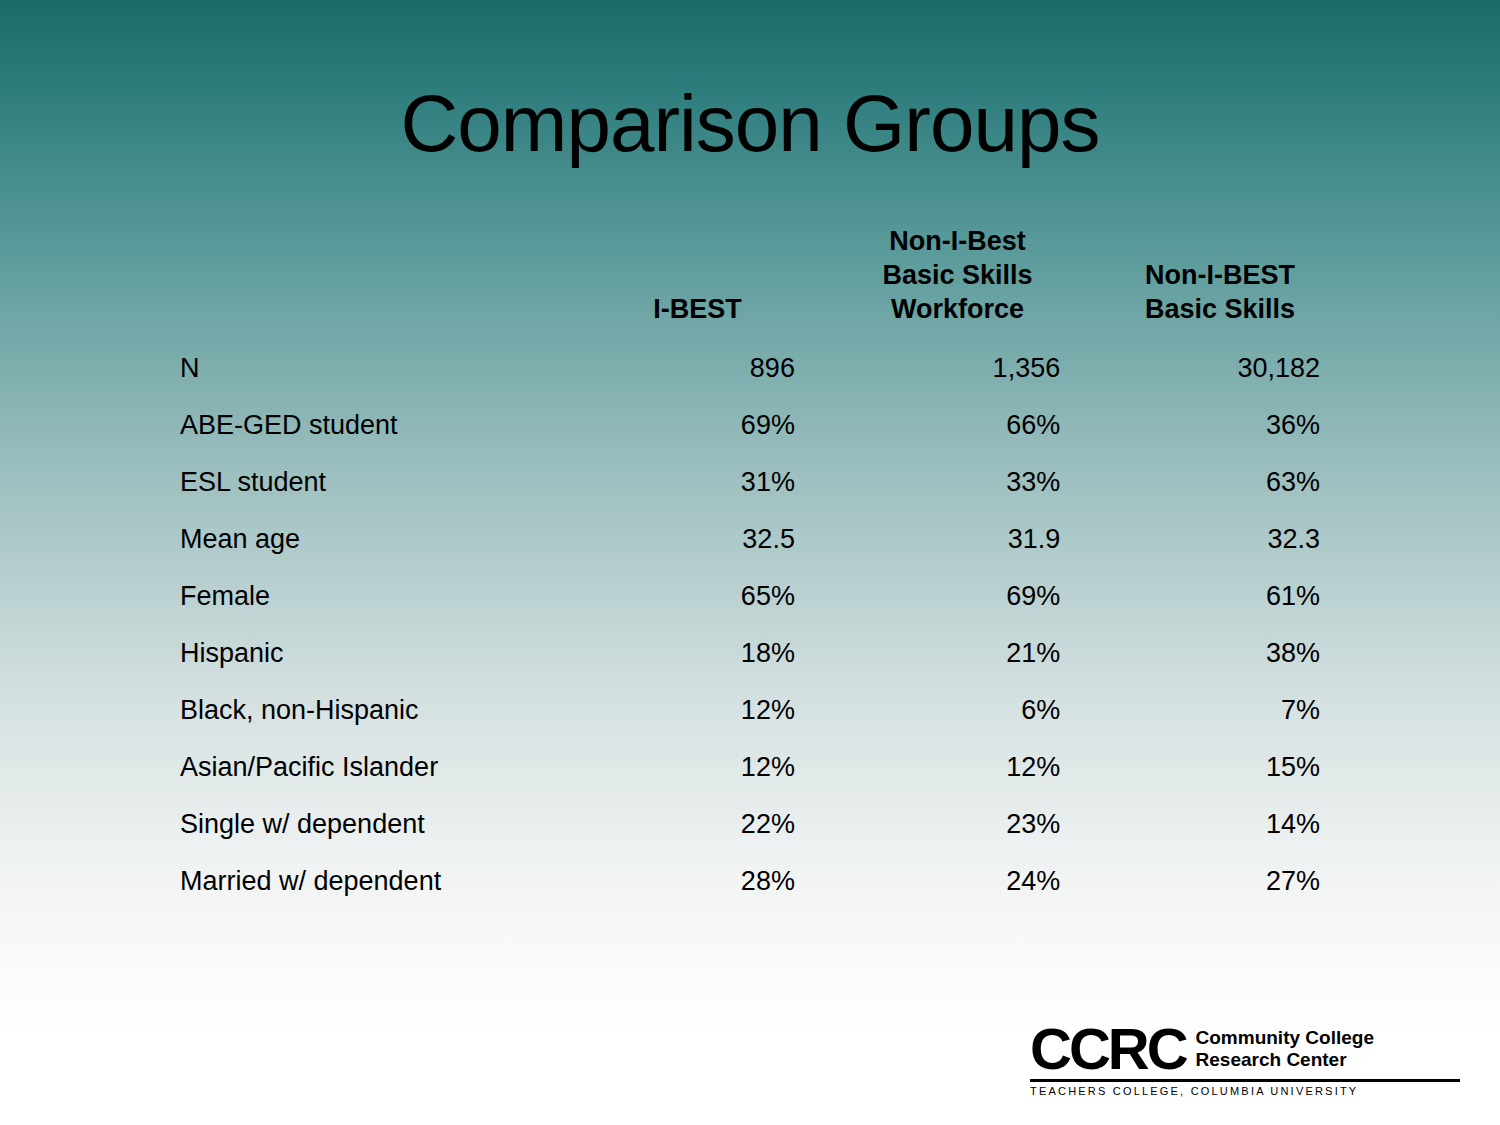Comparison Groups
| | I-BEST | Non-I-Best Basic Skills Workforce | Non-I-BEST Basic Skills |
| --- | --- | --- | --- |
| N | 896 | 1,356 | 30,182 |
| ABE-GED student | 69% | 66% | 36% |
| ESL student | 31% | 33% | 63% |
| Mean age | 32.5 | 31.9 | 32.3 |
| Female | 65% | 69% | 61% |
| Hispanic | 18% | 21% | 38% |
| Black, non-Hispanic | 12% | 6% | 7% |
| Asian/Pacific Islander | 12% | 12% | 15% |
| Single w/ dependent | 22% | 23% | 14% |
| Married w/ dependent | 28% | 24% | 27% |
CCRC
Community College
Research Center
TEACHERS COLLEGE, COLUMBIA UNIVERSITY